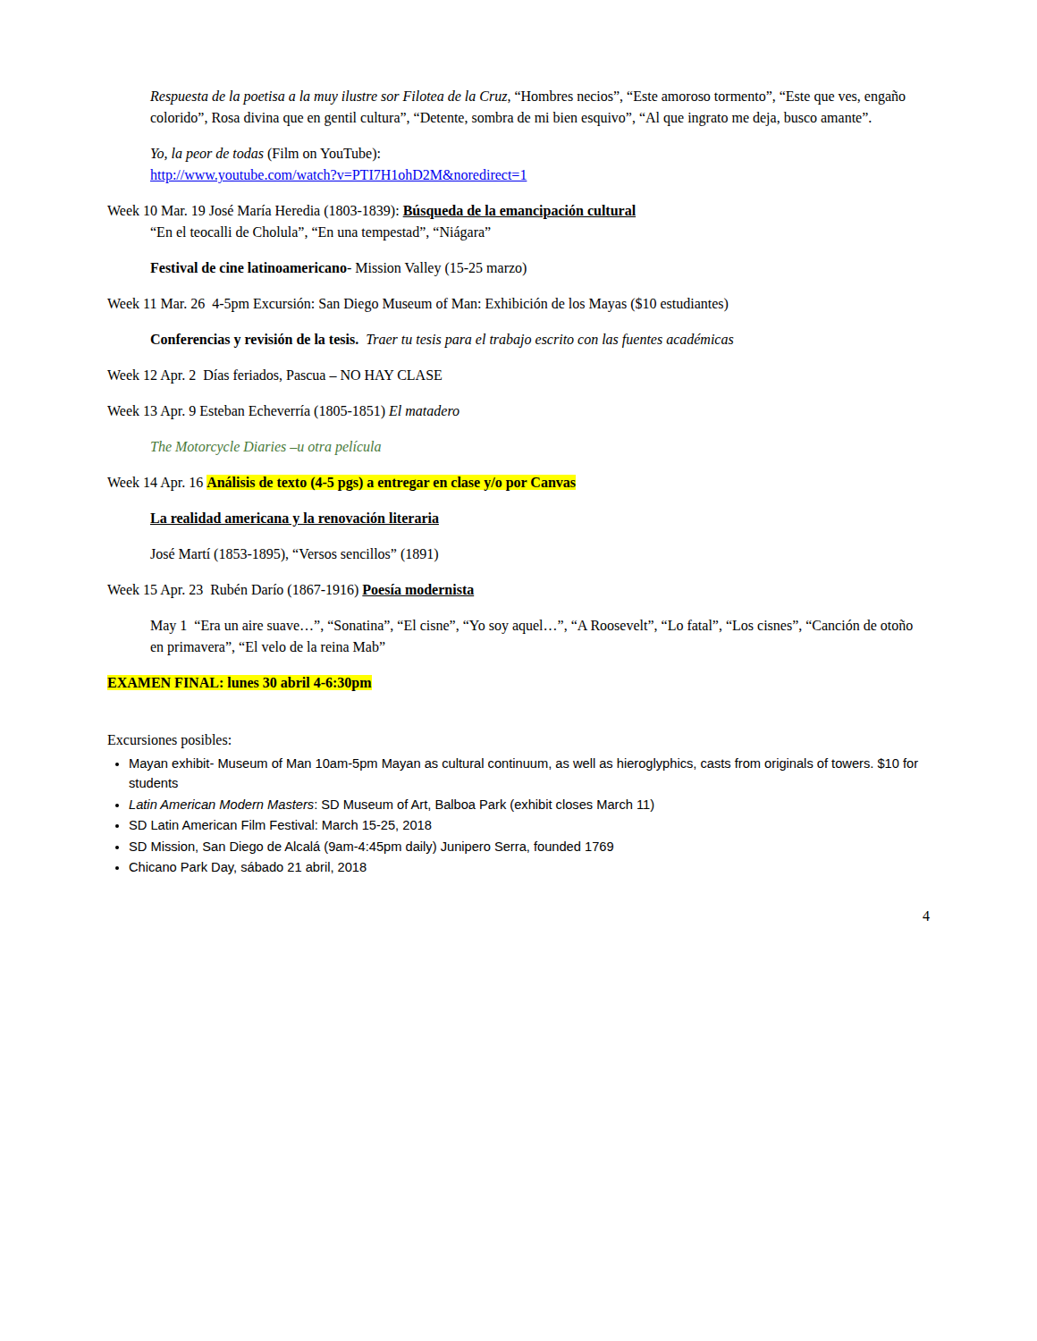Respuesta de la poetisa a la muy ilustre sor Filotea de la Cruz, “Hombres necios”, “Este amoroso tormento”, “Este que ves, engaño colorido”, Rosa divina que en gentil cultura”, “Detente, sombra de mi bien esquivo”, “Al que ingrato me deja, busco amante”.
Yo, la peor de todas (Film on YouTube):
http://www.youtube.com/watch?v=PTI7H1ohD2M&noredirect=1
Week 10 Mar. 19 José María Heredia (1803-1839): Búsqueda de la emancipación cultural
“En el teocalli de Cholula”, “En una tempestad”, “Niágara”
Festival de cine latinoamericano- Mission Valley (15-25 marzo)
Week 11 Mar. 26 4-5pm Excursión: San Diego Museum of Man: Exhibición de los Mayas ($10 estudiantes)
Conferencias y revisión de la tesis. Traer tu tesis para el trabajo escrito con las fuentes académicas
Week 12 Apr. 2 Días feriados, Pascua – NO HAY CLASE
Week 13 Apr. 9 Esteban Echeverría (1805-1851) El matadero
The Motorcycle Diaries –u otra película
Week 14 Apr. 16 Análisis de texto (4-5 pgs) a entregar en clase y/o por Canvas
La realidad americana y la renovación literaria
José Martí (1853-1895), “Versos sencillos” (1891)
Week 15 Apr. 23 Rubén Darío (1867-1916) Poesía modernista
May 1 “Era un aire suave…”, “Sonatina”, “El cisne”, “Yo soy aquel…”, “A Roosevelt”, “Lo fatal”, “Los cisnes”, “Canción de otoño en primavera”, “El velo de la reina Mab”
EXAMEN FINAL: lunes 30 abril 4-6:30pm
Excursiones posibles:
Mayan exhibit- Museum of Man 10am-5pm Mayan as cultural continuum, as well as hieroglyphics, casts from originals of towers. $10 for students
Latin American Modern Masters: SD Museum of Art, Balboa Park (exhibit closes March 11)
SD Latin American Film Festival: March 15-25, 2018
SD Mission, San Diego de Alcalá (9am-4:45pm daily) Junipero Serra, founded 1769
Chicano Park Day, sábado 21 abril, 2018
4